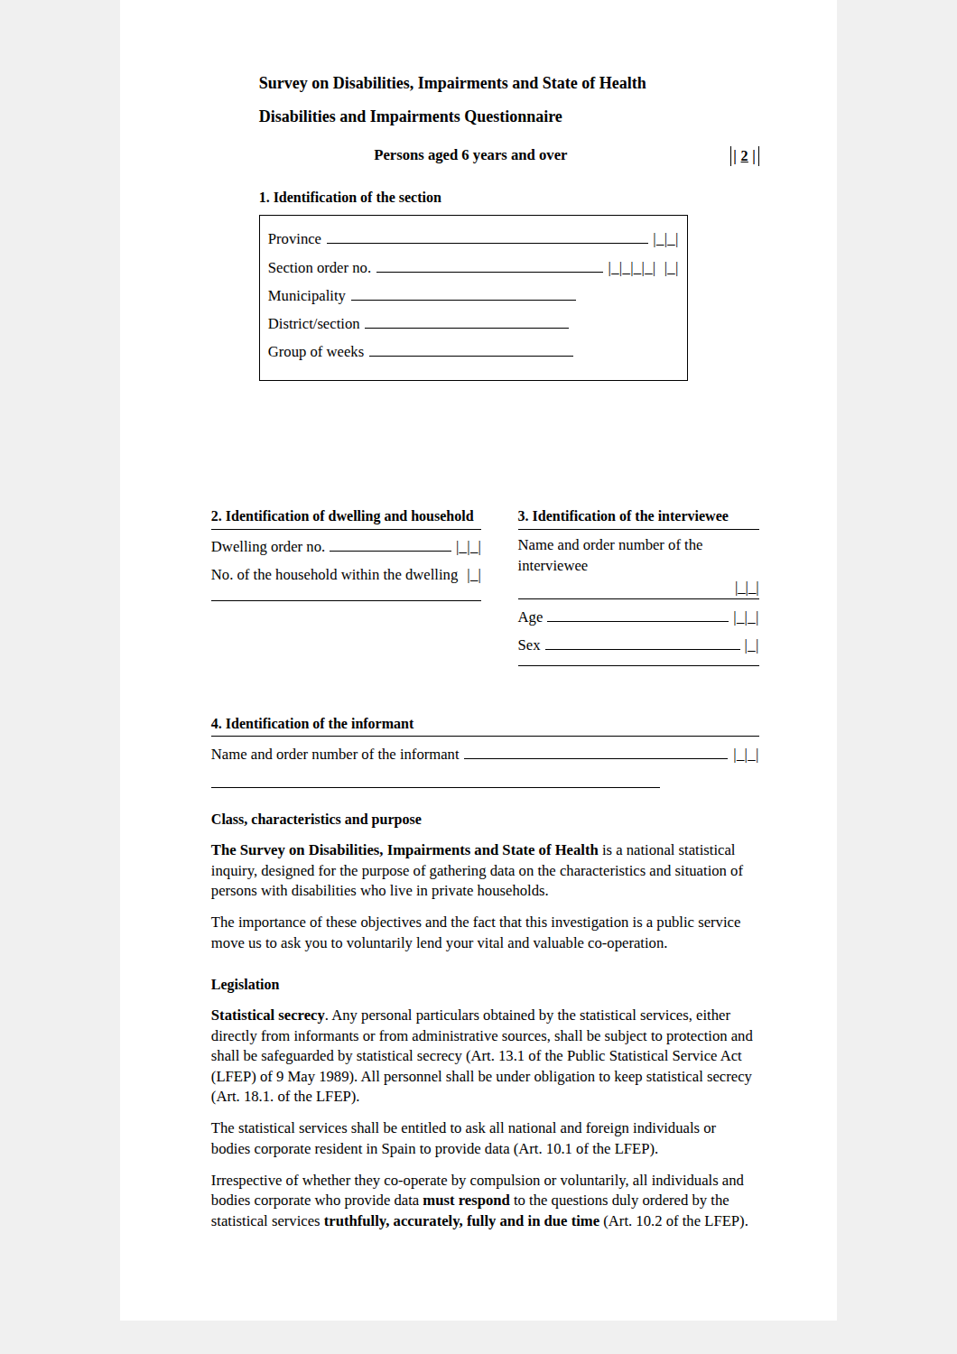Survey on Disabilities, Impairments and State of Health
Disabilities and Impairments Questionnaire
| 2 |
Persons aged 6 years and over
1. Identification of the section
Province |_|_|
Section order no. |_|_|_|_| |_|
Municipality
District/section
Group of weeks
2. Identification of dwelling and household
Dwelling order no. |_|_|
No. of the household within the dwelling |_|
3. Identification of the interviewee
Name and order number of the interviewee
|_|_|
Age |_|_|
Sex |_|
4. Identification of the informant
Name and order number of the informant |_|_|
Class, characteristics and purpose
The Survey on Disabilities, Impairments and State of Health is a national statistical inquiry, designed for the purpose of gathering data on the characteristics and situation of persons with disabilities who live in private households.
The importance of these objectives and the fact that this investigation is a public service move us to ask you to voluntarily lend your vital and valuable co-operation.
Legislation
Statistical secrecy. Any personal particulars obtained by the statistical services, either directly from informants or from administrative sources, shall be subject to protection and shall be safeguarded by statistical secrecy (Art. 13.1 of the Public Statistical Service Act (LFEP) of 9 May 1989). All personnel shall be under obligation to keep statistical secrecy (Art. 18.1. of the LFEP).
The statistical services shall be entitled to ask all national and foreign individuals or bodies corporate resident in Spain to provide data (Art. 10.1 of the LFEP).
Irrespective of whether they co-operate by compulsion or voluntarily, all individuals and bodies corporate who provide data must respond to the questions duly ordered by the statistical services truthfully, accurately, fully and in due time (Art. 10.2 of the LFEP).